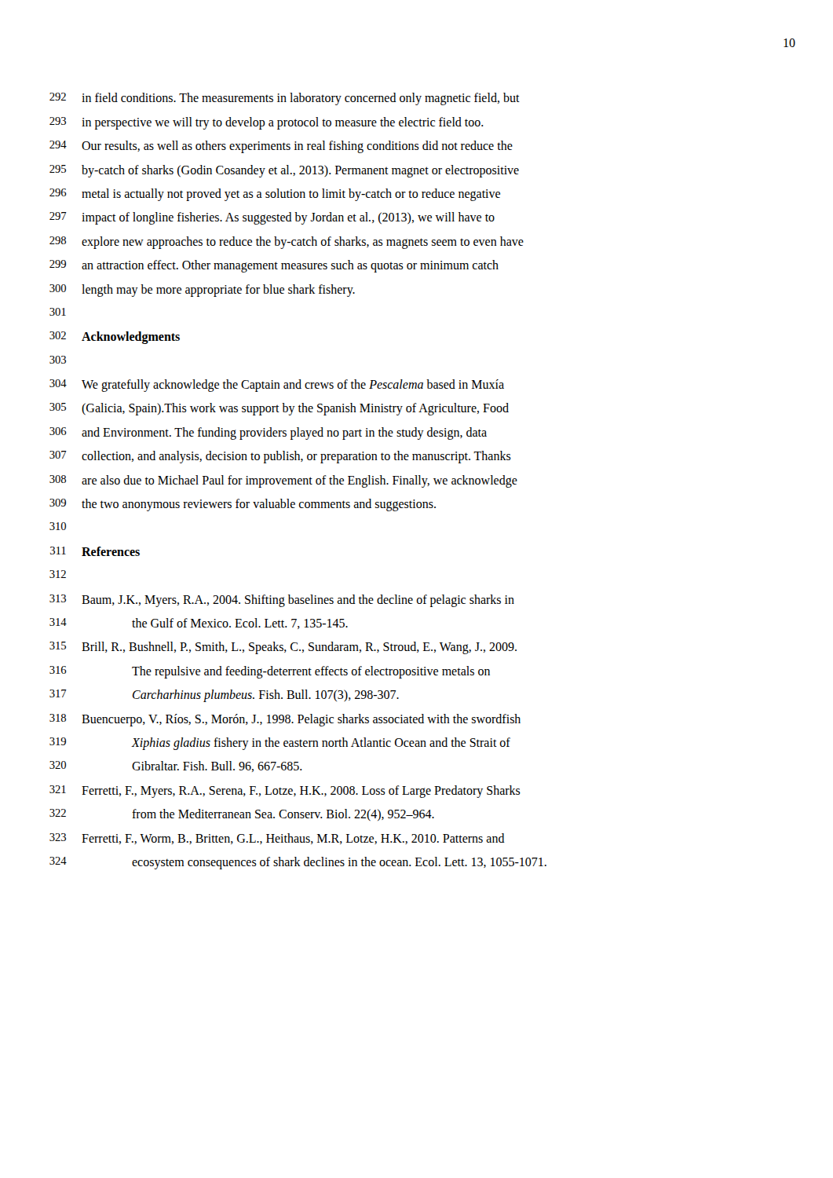10
in field conditions. The measurements in laboratory concerned only magnetic field, but
in perspective we will try to develop a protocol to measure the electric field too.
Our results, as well as others experiments in real fishing conditions did not reduce the
by-catch of sharks (Godin Cosandey et al., 2013). Permanent magnet or electropositive
metal is actually not proved yet as a solution to limit by-catch or to reduce negative
impact of longline fisheries. As suggested by Jordan et al., (2013), we will have to
explore new approaches to reduce the by-catch of sharks, as magnets seem to even have
an attraction effect. Other management measures such as quotas or minimum catch
length may be more appropriate for blue shark fishery.
Acknowledgments
We gratefully acknowledge the Captain and crews of the Pescalema based in Muxía
(Galicia, Spain).This work was support by the Spanish Ministry of Agriculture, Food
and Environment. The funding providers played no part in the study design, data
collection, and analysis, decision to publish, or preparation to the manuscript. Thanks
are also due to Michael Paul for improvement of the English. Finally, we acknowledge
the two anonymous reviewers for valuable comments and suggestions.
References
Baum, J.K., Myers, R.A., 2004. Shifting baselines and the decline of pelagic sharks in
the Gulf of Mexico. Ecol. Lett. 7, 135-145.
Brill, R., Bushnell, P., Smith, L., Speaks, C., Sundaram, R., Stroud, E., Wang, J., 2009.
The repulsive and feeding-deterrent effects of electropositive metals on
Carcharhinus plumbeus. Fish. Bull. 107(3), 298-307.
Buencuerpo, V., Ríos, S., Morón, J., 1998. Pelagic sharks associated with the swordfish
Xiphias gladius fishery in the eastern north Atlantic Ocean and the Strait of
Gibraltar. Fish. Bull. 96, 667-685.
Ferretti, F., Myers, R.A., Serena, F., Lotze, H.K., 2008. Loss of Large Predatory Sharks
from the Mediterranean Sea. Conserv. Biol. 22(4), 952–964.
Ferretti, F., Worm, B., Britten, G.L., Heithaus, M.R, Lotze, H.K., 2010. Patterns and
ecosystem consequences of shark declines in the ocean. Ecol. Lett. 13, 1055-1071.